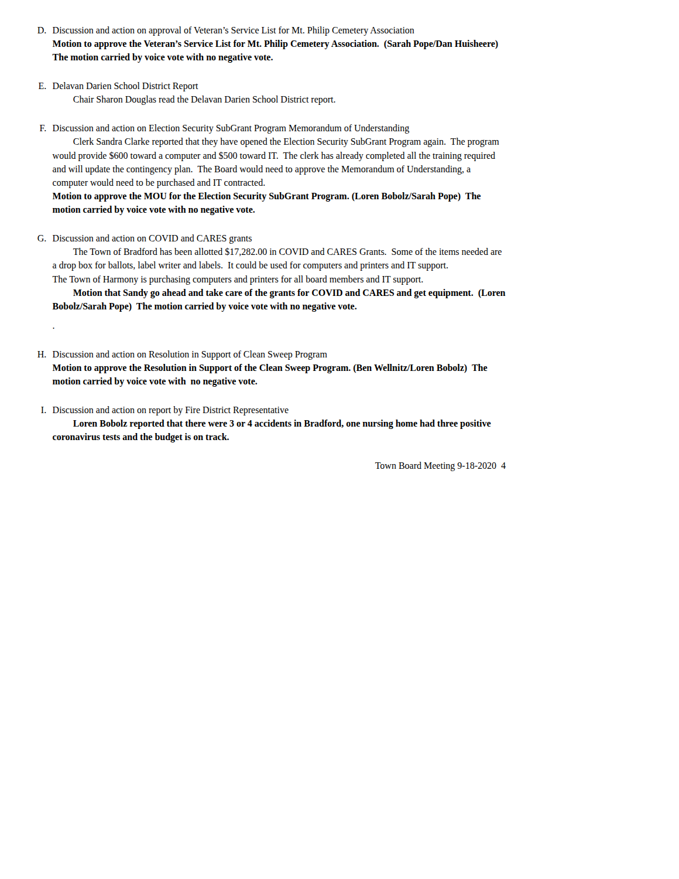Discussion and action on approval of Veteran’s Service List for Mt. Philip Cemetery Association Motion to approve the Veteran’s Service List for Mt. Philip Cemetery Association. (Sarah Pope/Dan Huisheere) The motion carried by voice vote with no negative vote.
Delavan Darien School District Report Chair Sharon Douglas read the Delavan Darien School District report.
Discussion and action on Election Security SubGrant Program Memorandum of Understanding Clerk Sandra Clarke reported that they have opened the Election Security SubGrant Program again. The program would provide $600 toward a computer and $500 toward IT. The clerk has already completed all the training required and will update the contingency plan. The Board would need to approve the Memorandum of Understanding, a computer would need to be purchased and IT contracted. Motion to approve the MOU for the Election Security SubGrant Program. (Loren Bobolz/Sarah Pope) The motion carried by voice vote with no negative vote.
Discussion and action on COVID and CARES grants The Town of Bradford has been allotted $17,282.00 in COVID and CARES Grants. Some of the items needed are a drop box for ballots, label writer and labels. It could be used for computers and printers and IT support. The Town of Harmony is purchasing computers and printers for all board members and IT support. Motion that Sandy go ahead and take care of the grants for COVID and CARES and get equipment. (Loren Bobolz/Sarah Pope) The motion carried by voice vote with no negative vote. .
Discussion and action on Resolution in Support of Clean Sweep Program Motion to approve the Resolution in Support of the Clean Sweep Program. (Ben Wellnitz/Loren Bobolz) The motion carried by voice vote with no negative vote.
Discussion and action on report by Fire District Representative Loren Bobolz reported that there were 3 or 4 accidents in Bradford, one nursing home had three positive coronavirus tests and the budget is on track.
Town Board Meeting 9-18-2020 4